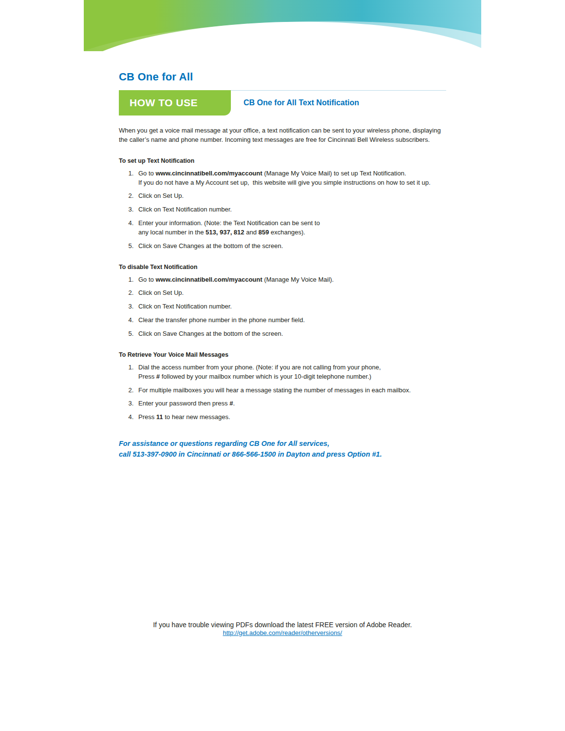CB One for All
HOW TO USE
CB One for All Text Notification
When you get a voice mail message at your office, a text notification can be sent to your wireless phone, displaying the caller’s name and phone number. Incoming text messages are free for Cincinnati Bell Wireless subscribers.
To set up Text Notification
Go to www.cincinnatibell.com/myaccount (Manage My Voice Mail) to set up Text Notification.
If you do not have a My Account set up, this website will give you simple instructions on how to set it up.
Click on Set Up.
Click on Text Notification number.
Enter your information. (Note: the Text Notification can be sent to
any local number in the 513, 937, 812 and 859 exchanges).
Click on Save Changes at the bottom of the screen.
To disable Text Notification
Go to www.cincinnatibell.com/myaccount (Manage My Voice Mail).
Click on Set Up.
Click on Text Notification number.
Clear the transfer phone number in the phone number field.
Click on Save Changes at the bottom of the screen.
To Retrieve Your Voice Mail Messages
Dial the access number from your phone. (Note: if you are not calling from your phone,
Press # followed by your mailbox number which is your 10-digit telephone number.)
For multiple mailboxes you will hear a message stating the number of messages in each mailbox.
Enter your password then press #.
Press 11 to hear new messages.
For assistance or questions regarding CB One for All services,
call 513-397-0900 in Cincinnati or 866-566-1500 in Dayton and press Option #1.
If you have trouble viewing PDFs download the latest FREE version of Adobe Reader.
http://get.adobe.com/reader/otherversions/